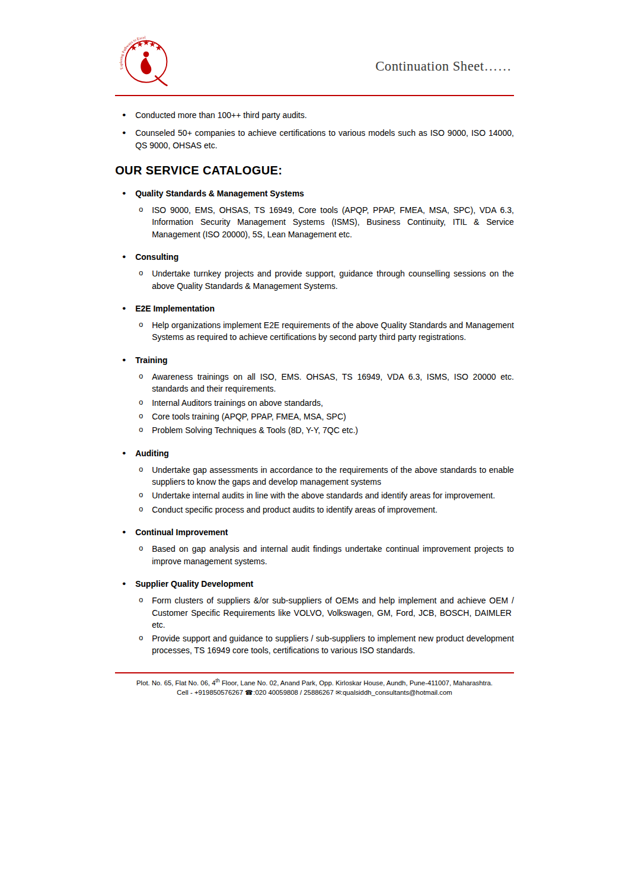Exploring Pathways to Excellence
Continuation Sheet……
Conducted more than 100++ third party audits.
Counseled 50+ companies to achieve certifications to various models such as ISO 9000, ISO 14000, QS 9000, OHSAS etc.
OUR SERVICE CATALOGUE:
Quality Standards & Management Systems
ISO 9000, EMS, OHSAS, TS 16949, Core tools (APQP, PPAP, FMEA, MSA, SPC), VDA 6.3, Information Security Management Systems (ISMS), Business Continuity, ITIL & Service Management (ISO 20000), 5S, Lean Management etc.
Consulting
Undertake turnkey projects and provide support, guidance through counselling sessions on the above Quality Standards & Management Systems.
E2E Implementation
Help organizations implement E2E requirements of the above Quality Standards and Management Systems as required to achieve certifications by second party third party registrations.
Training
Awareness trainings on all ISO, EMS. OHSAS, TS 16949, VDA 6.3, ISMS, ISO 20000 etc. standards and their requirements.
Internal Auditors trainings on above standards,
Core tools training (APQP, PPAP, FMEA, MSA, SPC)
Problem Solving Techniques & Tools (8D, Y-Y, 7QC etc.)
Auditing
Undertake gap assessments in accordance to the requirements of the above standards to enable suppliers to know the gaps and develop management systems
Undertake internal audits in line with the above standards and identify areas for improvement.
Conduct specific process and product audits to identify areas of improvement.
Continual Improvement
Based on gap analysis and internal audit findings undertake continual improvement projects to improve management systems.
Supplier Quality Development
Form clusters of suppliers &/or sub-suppliers of OEMs and help implement and achieve OEM / Customer Specific Requirements like VOLVO, Volkswagen, GM, Ford, JCB, BOSCH, DAIMLER etc.
Provide support and guidance to suppliers / sub-suppliers to implement new product development processes, TS 16949 core tools, certifications to various ISO standards.
Plot. No. 65, Flat No. 06, 4th Floor, Lane No. 02, Anand Park, Opp. Kirloskar House, Aundh, Pune-411007, Maharashtra.
Cell - +919850576267 ☎:020 40059808 / 25886267 ✉:qualsiddh_consultants@hotmail.com